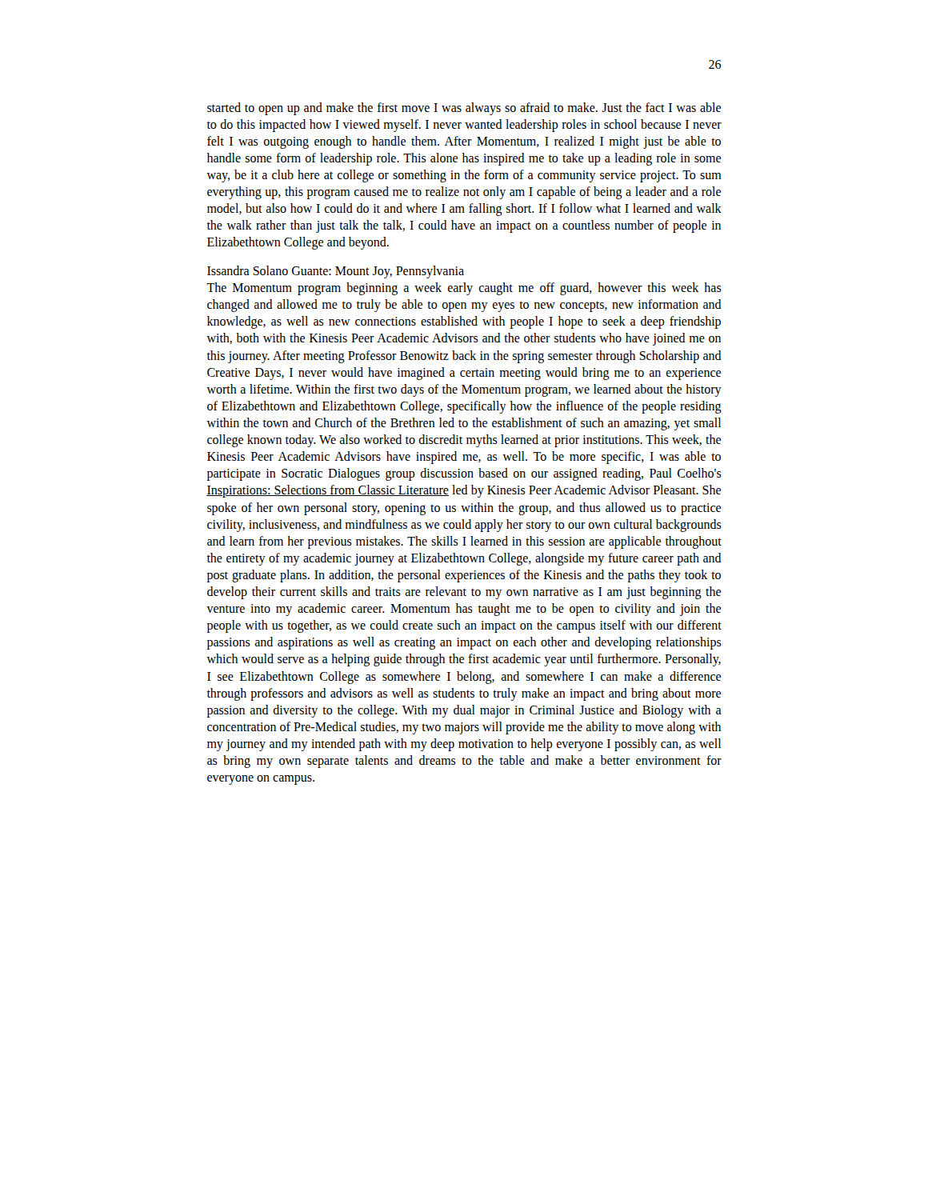26
started to open up and make the first move I was always so afraid to make. Just the fact I was able to do this impacted how I viewed myself. I never wanted leadership roles in school because I never felt I was outgoing enough to handle them. After Momentum, I realized I might just be able to handle some form of leadership role. This alone has inspired me to take up a leading role in some way, be it a club here at college or something in the form of a community service project. To sum everything up, this program caused me to realize not only am I capable of being a leader and a role model, but also how I could do it and where I am falling short. If I follow what I learned and walk the walk rather than just talk the talk, I could have an impact on a countless number of people in Elizabethtown College and beyond.
Issandra Solano Guante: Mount Joy, Pennsylvania
The Momentum program beginning a week early caught me off guard, however this week has changed and allowed me to truly be able to open my eyes to new concepts, new information and knowledge, as well as new connections established with people I hope to seek a deep friendship with, both with the Kinesis Peer Academic Advisors and the other students who have joined me on this journey. After meeting Professor Benowitz back in the spring semester through Scholarship and Creative Days, I never would have imagined a certain meeting would bring me to an experience worth a lifetime. Within the first two days of the Momentum program, we learned about the history of Elizabethtown and Elizabethtown College, specifically how the influence of the people residing within the town and Church of the Brethren led to the establishment of such an amazing, yet small college known today. We also worked to discredit myths learned at prior institutions. This week, the Kinesis Peer Academic Advisors have inspired me, as well. To be more specific, I was able to participate in Socratic Dialogues group discussion based on our assigned reading, Paul Coelho's Inspirations: Selections from Classic Literature led by Kinesis Peer Academic Advisor Pleasant. She spoke of her own personal story, opening to us within the group, and thus allowed us to practice civility, inclusiveness, and mindfulness as we could apply her story to our own cultural backgrounds and learn from her previous mistakes. The skills I learned in this session are applicable throughout the entirety of my academic journey at Elizabethtown College, alongside my future career path and post graduate plans. In addition, the personal experiences of the Kinesis and the paths they took to develop their current skills and traits are relevant to my own narrative as I am just beginning the venture into my academic career. Momentum has taught me to be open to civility and join the people with us together, as we could create such an impact on the campus itself with our different passions and aspirations as well as creating an impact on each other and developing relationships which would serve as a helping guide through the first academic year until furthermore. Personally, I see Elizabethtown College as somewhere I belong, and somewhere I can make a difference through professors and advisors as well as students to truly make an impact and bring about more passion and diversity to the college. With my dual major in Criminal Justice and Biology with a concentration of Pre-Medical studies, my two majors will provide me the ability to move along with my journey and my intended path with my deep motivation to help everyone I possibly can, as well as bring my own separate talents and dreams to the table and make a better environment for everyone on campus.